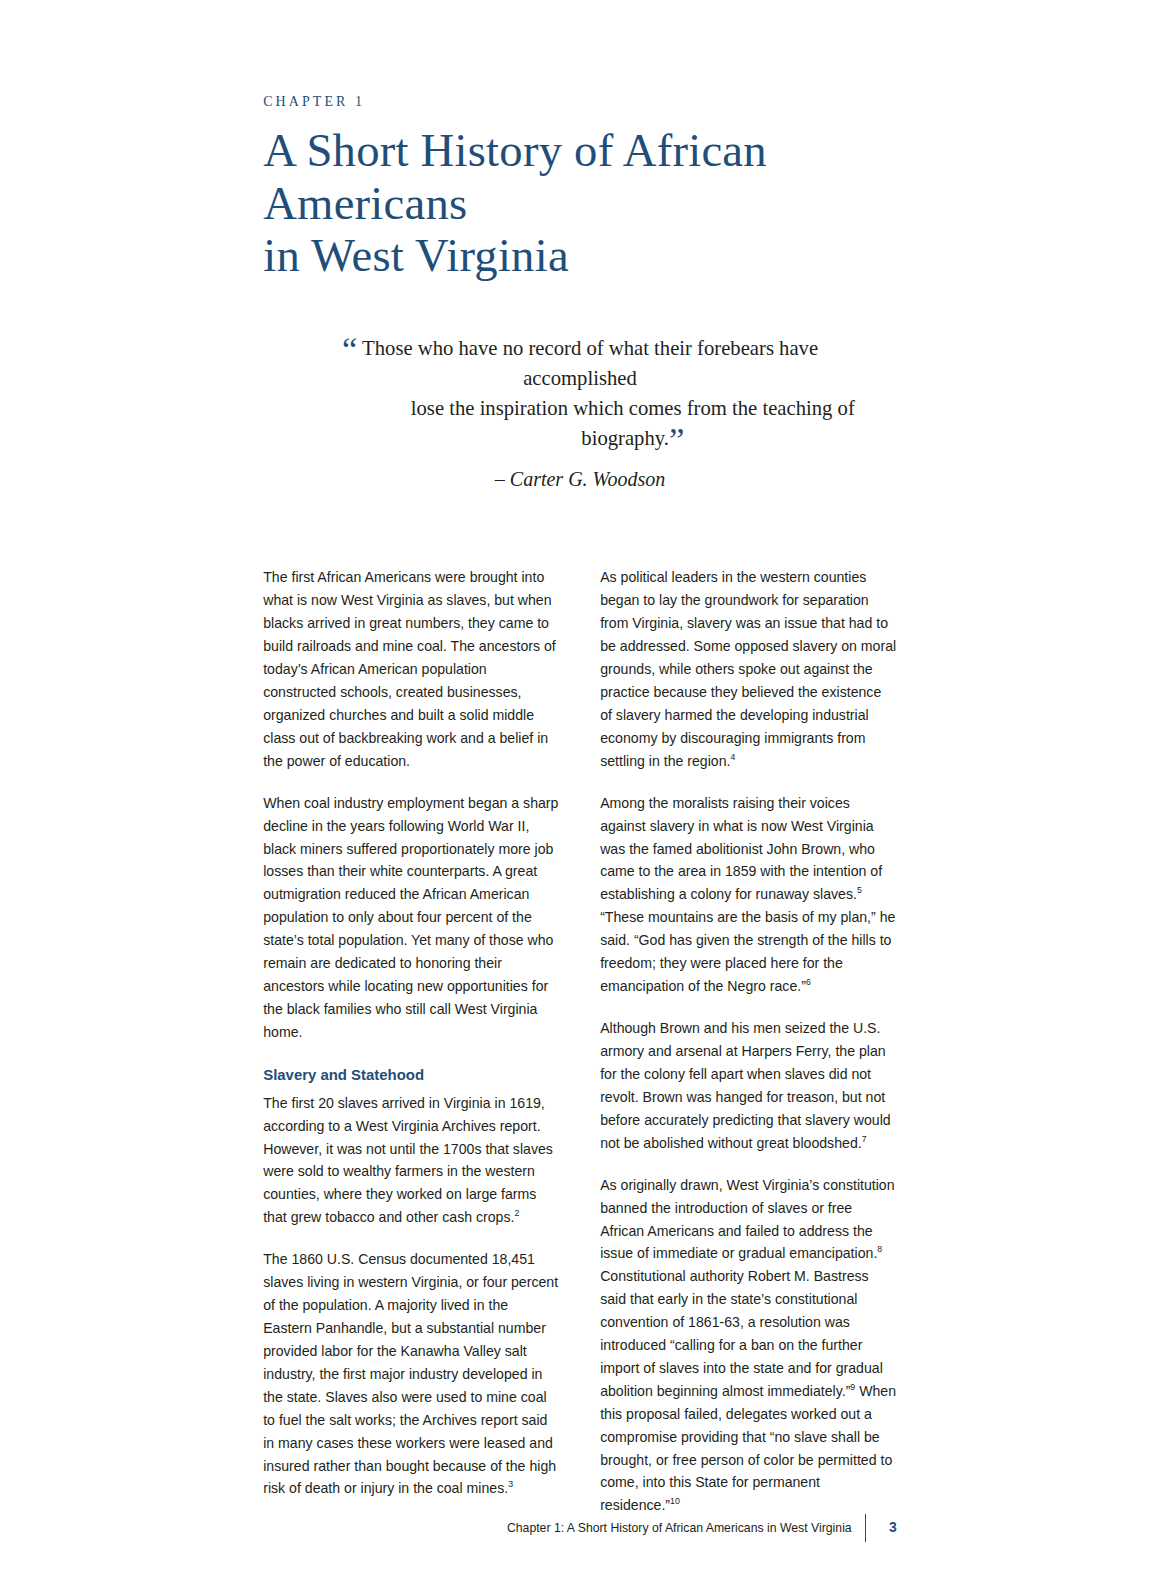Chapter 1
A Short History of African Americans
in West Virginia
“ Those who have no record of what their forebears have accomplished lose the inspiration which comes from the teaching of biography.” – Carter G. Woodson
The first African Americans were brought into what is now West Virginia as slaves, but when blacks arrived in great numbers, they came to build railroads and mine coal. The ancestors of today’s African American population constructed schools, created businesses, organized churches and built a solid middle class out of backbreaking work and a belief in the power of education.
When coal industry employment began a sharp decline in the years following World War II, black miners suffered proportionately more job losses than their white counterparts. A great outmigration reduced the African American population to only about four percent of the state’s total population. Yet many of those who remain are dedicated to honoring their ancestors while locating new opportunities for the black families who still call West Virginia home.
Slavery and Statehood
The first 20 slaves arrived in Virginia in 1619, according to a West Virginia Archives report. However, it was not until the 1700s that slaves were sold to wealthy farmers in the western counties, where they worked on large farms that grew tobacco and other cash crops.2
The 1860 U.S. Census documented 18,451 slaves living in western Virginia, or four percent of the population. A majority lived in the Eastern Panhandle, but a substantial number provided labor for the Kanawha Valley salt industry, the first major industry developed in the state. Slaves also were used to mine coal to fuel the salt works; the Archives report said in many cases these workers were leased and insured rather than bought because of the high risk of death or injury in the coal mines.3
As political leaders in the western counties began to lay the groundwork for separation from Virginia, slavery was an issue that had to be addressed. Some opposed slavery on moral grounds, while others spoke out against the practice because they believed the existence of slavery harmed the developing industrial economy by discouraging immigrants from settling in the region.4
Among the moralists raising their voices against slavery in what is now West Virginia was the famed abolitionist John Brown, who came to the area in 1859 with the intention of establishing a colony for runaway slaves.5 “These mountains are the basis of my plan,” he said. “God has given the strength of the hills to freedom; they were placed here for the emancipation of the Negro race.”6
Although Brown and his men seized the U.S. armory and arsenal at Harpers Ferry, the plan for the colony fell apart when slaves did not revolt. Brown was hanged for treason, but not before accurately predicting that slavery would not be abolished without great bloodshed.7
As originally drawn, West Virginia’s constitution banned the introduction of slaves or free African Americans and failed to address the issue of immediate or gradual emancipation.8 Constitutional authority Robert M. Bastress said that early in the state’s constitutional convention of 1861-63, a resolution was introduced “calling for a ban on the further import of slaves into the state and for gradual abolition beginning almost immediately.”9 When this proposal failed, delegates worked out a compromise providing that “no slave shall be brought, or free person of color be permitted to come, into this State for permanent residence.”10
Chapter 1: A Short History of African Americans in West Virginia 3